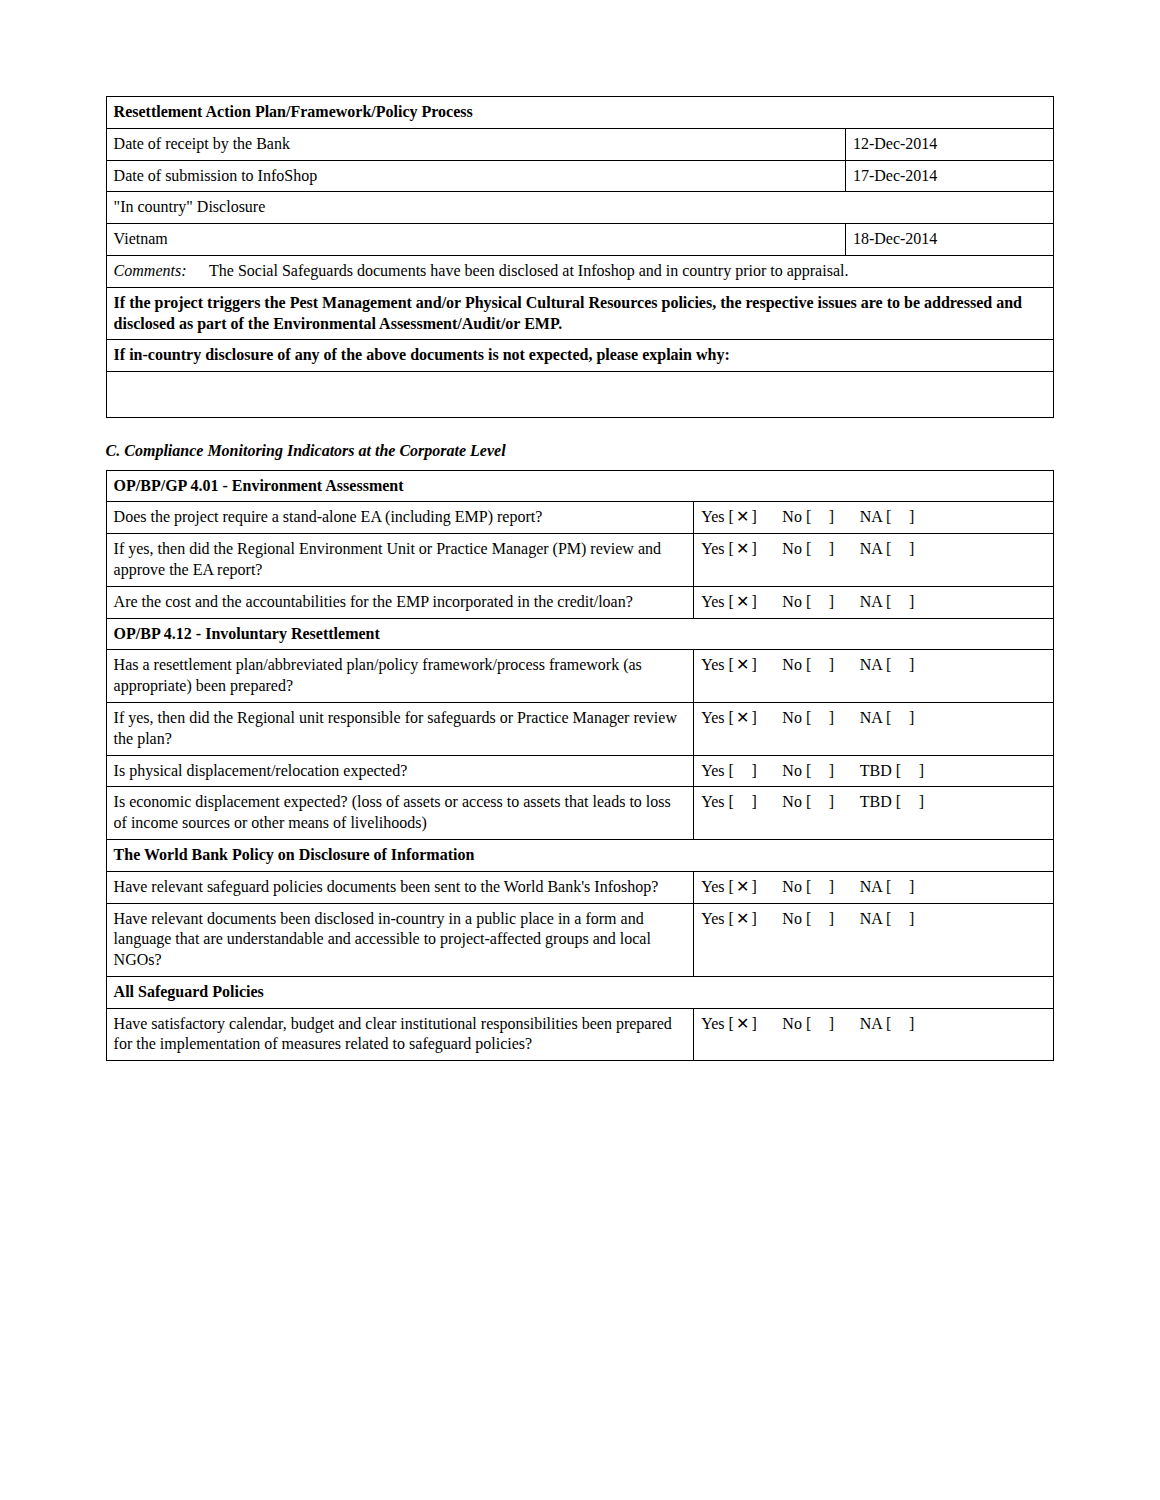| Resettlement Action Plan/Framework/Policy Process |
| Date of receipt by the Bank | 12-Dec-2014 |
| Date of submission to InfoShop | 17-Dec-2014 |
| "In country" Disclosure |
| Vietnam | 18-Dec-2014 |
| / Comments: / The Social Safeguards documents have been disclosed at Infoshop and in country prior to appraisal. / |
| If the project triggers the Pest Management and/or Physical Cultural Resources policies, the respective issues are to be addressed and disclosed as part of the Environmental Assessment/Audit/or EMP. |
| If in-country disclosure of any of the above documents is not expected, please explain why: |
C. Compliance Monitoring Indicators at the Corporate Level
| OP/BP/GP 4.01 - Environment Assessment |
| Does the project require a stand-alone EA (including EMP) report? | Yes [ ✕ ] No [ ] NA [ ] |
| If yes, then did the Regional Environment Unit or Practice Manager (PM) review and approve the EA report? | Yes [ ✕ ] No [ ] NA [ ] |
| Are the cost and the accountabilities for the EMP incorporated in the credit/loan? | Yes [ ✕ ] No [ ] NA [ ] |
| OP/BP 4.12 - Involuntary Resettlement |
| Has a resettlement plan/abbreviated plan/policy framework/process framework (as appropriate) been prepared? | Yes [ ✕ ] No [ ] NA [ ] |
| If yes, then did the Regional unit responsible for safeguards or Practice Manager review the plan? | Yes [ ✕ ] No [ ] NA [ ] |
| Is physical displacement/relocation expected? | Yes [ ] No [ ] TBD [ ] |
| Is economic displacement expected? (loss of assets or access to assets that leads to loss of income sources or other means of livelihoods) | Yes [ ] No [ ] TBD [ ] |
| The World Bank Policy on Disclosure of Information |
| Have relevant safeguard policies documents been sent to the World Bank's Infoshop? | Yes [ ✕ ] No [ ] NA [ ] |
| Have relevant documents been disclosed in-country in a public place in a form and language that are understandable and accessible to project-affected groups and local NGOs? | Yes [ ✕ ] No [ ] NA [ ] |
| All Safeguard Policies |
| Have satisfactory calendar, budget and clear institutional responsibilities been prepared for the implementation of measures related to safeguard policies? | Yes [ ✕ ] No [ ] NA [ ] |